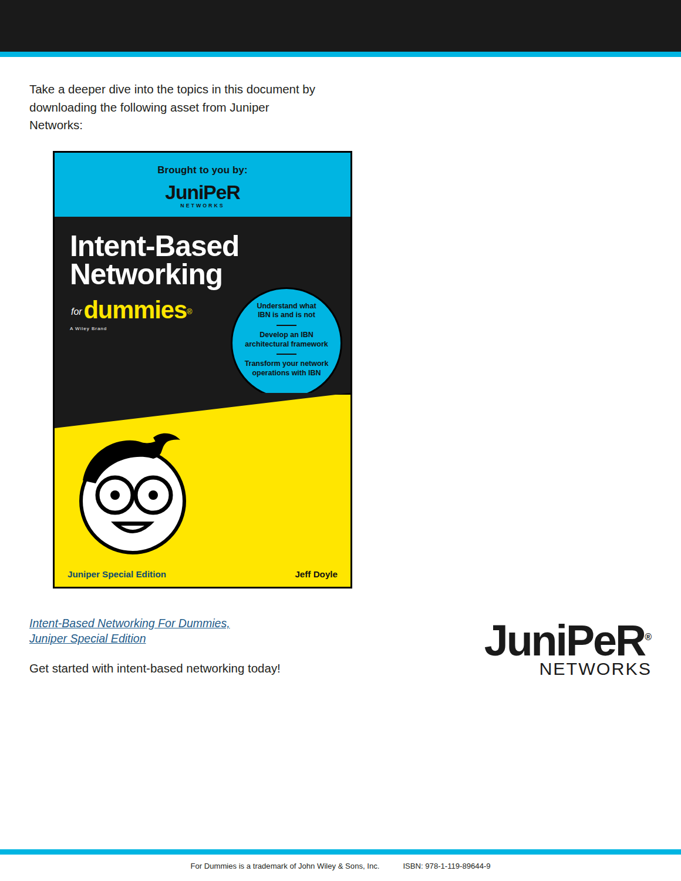Take a deeper dive into the topics in this document by downloading the following asset from Juniper Networks:
Brought to you by:
JuniPer NETWORKS
Intent-Based
Networking
for dummies® A Wiley Brand
Understand what
IBN is and is not
Develop an IBN
architectural framework
Transform your network
operations with IBN
Juniper Special Edition Jeff Doyle
Intent-Based Networking For Dummies,
Juniper Special Edition
Get started with intent-based networking today!
JuniPer® NETWORKS
For Dummies is a trademark of John Wiley & Sons, Inc. ISBN: 978-1-119-89644-9